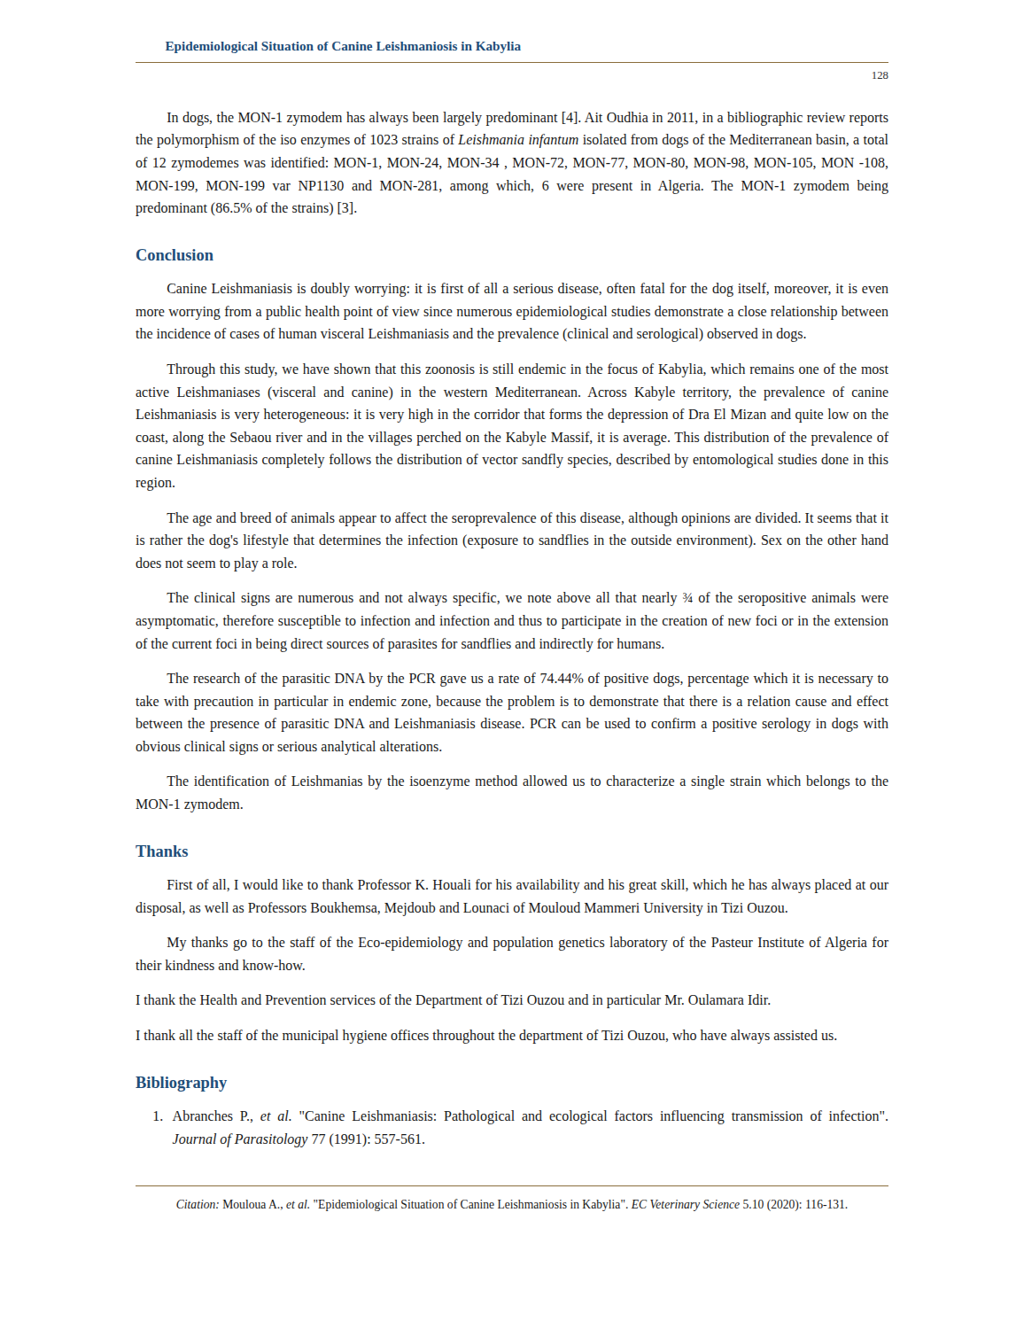Epidemiological Situation of Canine Leishmaniosis in Kabylia
128
In dogs, the MON-1 zymodem has always been largely predominant [4]. Ait Oudhia in 2011, in a bibliographic review reports the polymorphism of the iso enzymes of 1023 strains of Leishmania infantum isolated from dogs of the Mediterranean basin, a total of 12 zymodemes was identified: MON-1, MON-24, MON-34 , MON-72, MON-77, MON-80, MON-98, MON-105, MON -108, MON-199, MON-199 var NP1130 and MON-281, among which, 6 were present in Algeria. The MON-1 zymodem being predominant (86.5% of the strains) [3].
Conclusion
Canine Leishmaniasis is doubly worrying: it is first of all a serious disease, often fatal for the dog itself, moreover, it is even more worrying from a public health point of view since numerous epidemiological studies demonstrate a close relationship between the incidence of cases of human visceral Leishmaniasis and the prevalence (clinical and serological) observed in dogs.
Through this study, we have shown that this zoonosis is still endemic in the focus of Kabylia, which remains one of the most active Leishmaniases (visceral and canine) in the western Mediterranean. Across Kabyle territory, the prevalence of canine Leishmaniasis is very heterogeneous: it is very high in the corridor that forms the depression of Dra El Mizan and quite low on the coast, along the Sebaou river and in the villages perched on the Kabyle Massif, it is average. This distribution of the prevalence of canine Leishmaniasis completely follows the distribution of vector sandfly species, described by entomological studies done in this region.
The age and breed of animals appear to affect the seroprevalence of this disease, although opinions are divided. It seems that it is rather the dog's lifestyle that determines the infection (exposure to sandflies in the outside environment). Sex on the other hand does not seem to play a role.
The clinical signs are numerous and not always specific, we note above all that nearly ¾ of the seropositive animals were asymptomatic, therefore susceptible to infection and infection and thus to participate in the creation of new foci or in the extension of the current foci in being direct sources of parasites for sandflies and indirectly for humans.
The research of the parasitic DNA by the PCR gave us a rate of 74.44% of positive dogs, percentage which it is necessary to take with precaution in particular in endemic zone, because the problem is to demonstrate that there is a relation cause and effect between the presence of parasitic DNA and Leishmaniasis disease. PCR can be used to confirm a positive serology in dogs with obvious clinical signs or serious analytical alterations.
The identification of Leishmanias by the isoenzyme method allowed us to characterize a single strain which belongs to the MON-1 zymodem.
Thanks
First of all, I would like to thank Professor K. Houali for his availability and his great skill, which he has always placed at our disposal, as well as Professors Boukhemsa, Mejdoub and Lounaci of Mouloud Mammeri University in Tizi Ouzou.
My thanks go to the staff of the Eco-epidemiology and population genetics laboratory of the Pasteur Institute of Algeria for their kindness and know-how.
I thank the Health and Prevention services of the Department of Tizi Ouzou and in particular Mr. Oulamara Idir.
I thank all the staff of the municipal hygiene offices throughout the department of Tizi Ouzou, who have always assisted us.
Bibliography
Abranches P., et al. "Canine Leishmaniasis: Pathological and ecological factors influencing transmission of infection". Journal of Parasitology 77 (1991): 557-561.
Citation: Mouloua A., et al. "Epidemiological Situation of Canine Leishmaniosis in Kabylia". EC Veterinary Science 5.10 (2020): 116-131.